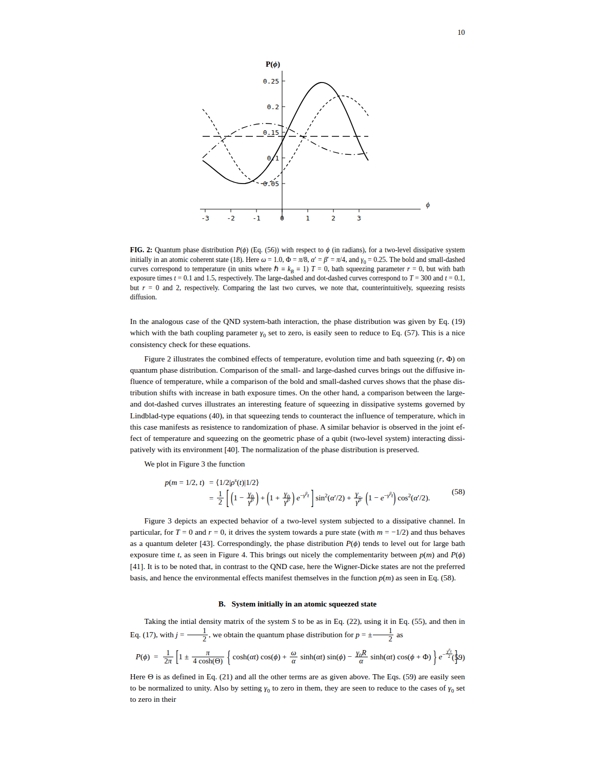10
P(ϕ) ϕ mapping: y = 300 - value*1000 (0.25 -> 50 ; 0.05 -> 250) 0.05 0.1 0.15 0.2 0.25 -3 -2 -1 0 1 2 3
FIG. 2: Quantum phase distribution P(ϕ) (Eq. (56)) with respect to ϕ (in radians), for a two-level dissipative system initially in an atomic coherent state (18). Here ω = 1.0, Φ = π/8, α′ = β′ = π/4, and γ0 = 0.25. The bold and small-dashed curves correspond to temperature (in units where ℏ ≡ kB ≡ 1) T = 0, bath squeezing parameter r = 0, but with bath exposure times t = 0.1 and 1.5, respectively. The large-dashed and dot-dashed curves correspond to T = 300 and t = 0.1, but r = 0 and 2, respectively. Comparing the last two curves, we note that, counterintuitively, squeezing resists diffusion.
In the analogous case of the QND system-bath interaction, the phase distribution was given by Eq. (19) which with the bath coupling parameter γ0 set to zero, is easily seen to reduce to Eq. (57). This is a nice consistency check for these equations.
Figure 2 illustrates the combined effects of temperature, evolution time and bath squeezing (r, Φ) on quantum phase distribution. Comparison of the small- and large-dashed curves brings out the diffusive influence of temperature, while a comparison of the bold and small-dashed curves shows that the phase distribution shifts with increase in bath exposure times. On the other hand, a comparison between the large- and dot-dashed curves illustrates an interesting feature of squeezing in dissipative systems governed by Lindblad-type equations (40), in that squeezing tends to counteract the influence of temperature, which in this case manifests as resistence to randomization of phase. A similar behavior is observed in the joint effect of temperature and squeezing on the geometric phase of a qubit (two-level system) interacting dissipatively with its environment [40]. The normalization of the phase distribution is preserved.
We plot in Figure 3 the function
| p ( m = 1/2, t ) | = | ⟨1/2/ ρ s ( t )/1/2⟩ |
| | = | 1 2 [ ( 1 − γ 0 γ β ) + ( 1 + γ 0 γ β ) e − γ β t ] sin 2 ( α ′/2) + γ − γ β ( 1 − e − γ β t ) cos 2 ( α ′/2). |
(58)
Figure 3 depicts an expected behavior of a two-level system subjected to a dissipative channel. In particular, for T = 0 and r = 0, it drives the system towards a pure state (with m = −1/2) and thus behaves as a quantum deleter [43]. Correspondingly, the phase distribution P(ϕ) tends to level out for large bath exposure time t, as seen in Figure 4. This brings out nicely the complementarity between p(m) and P(ϕ) [41]. It is to be noted that, in contrast to the QND case, here the Wigner-Dicke states are not the preferred basis, and hence the environmental effects manifest themselves in the function p(m) as seen in Eq. (58).
B. System initially in an atomic squeezed state
Taking the intial density matrix of the system S to be as in Eq. (22), using it in Eq. (55), and then in Eq. (17), with j = 12, we obtain the quantum phase distribution for p = ±12 as
P(ϕ) = 12π [1 ± π 4 cosh(Θ) { cosh(αt) cos(ϕ) + ωα sinh(αt) sin(ϕ) − γ0R α sinh(αt) cos(ϕ + Φ) } e−γβt 2 ].
(59)
Here Θ is as defined in Eq. (21) and all the other terms are as given above. The Eqs. (59) are easily seen to be normalized to unity. Also by setting γ0 to zero in them, they are seen to reduce to the cases of γ0 set to zero in their